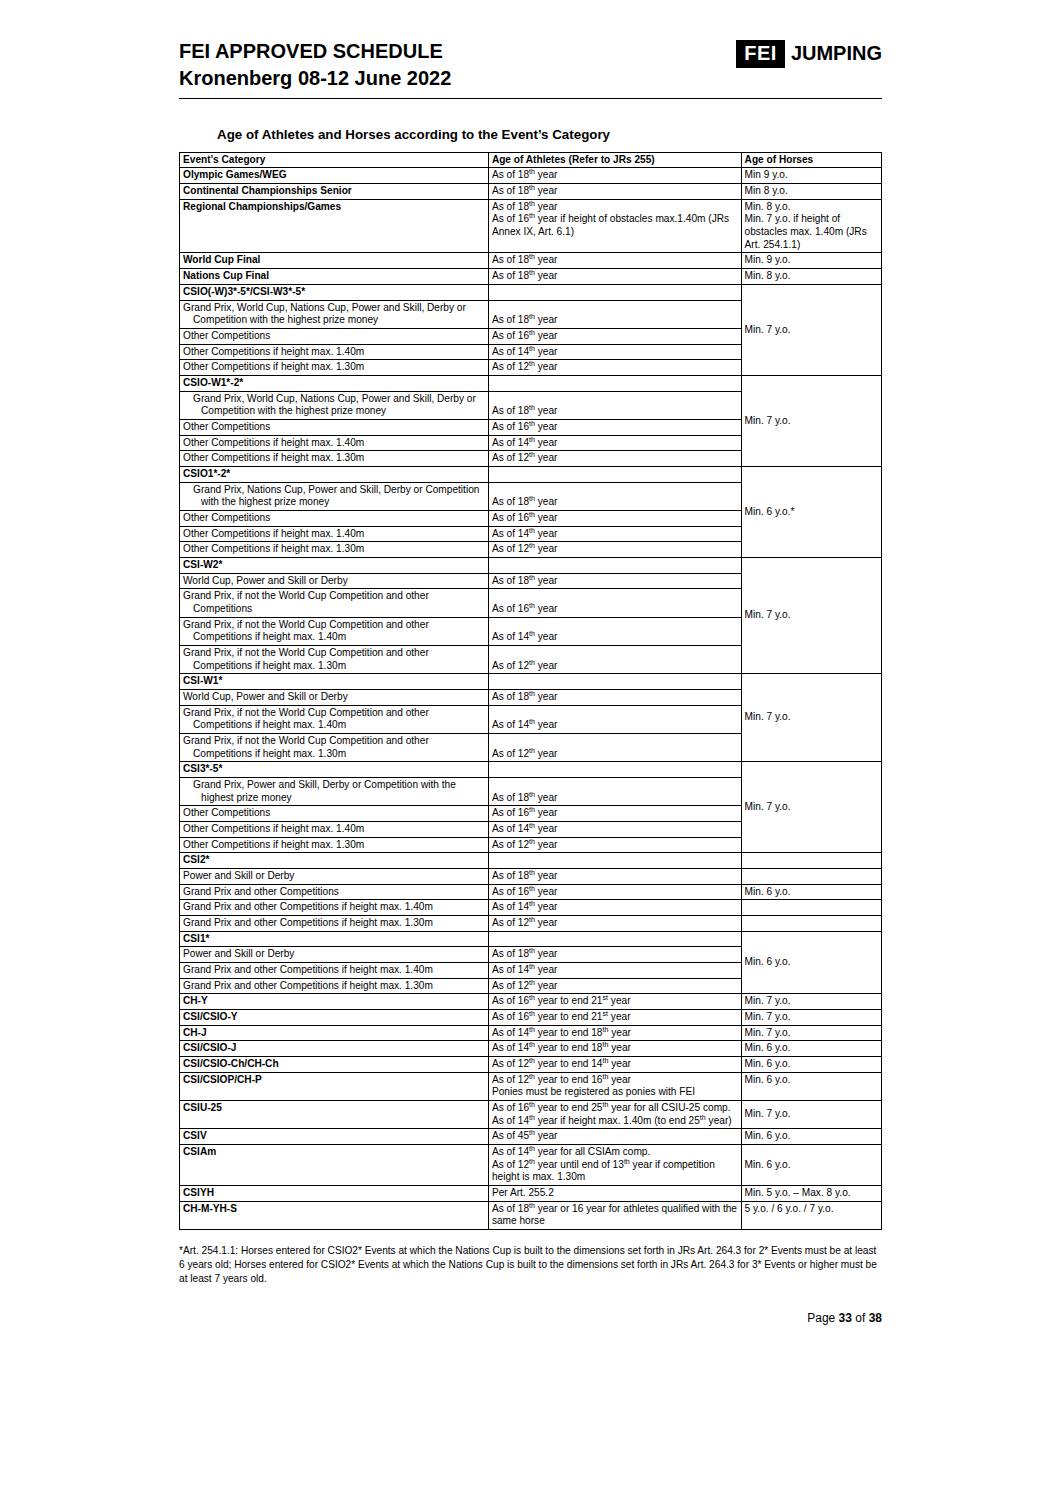FEI APPROVED SCHEDULE
Kronenberg 08-12 June 2022
FEI JUMPING
Age of Athletes and Horses according to the Event’s Category
| Event’s Category | Age of Athletes (Refer to JRs 255) | Age of Horses |
| --- | --- | --- |
| Olympic Games/WEG | As of 18 th year | Min 9 y.o. |
| Continental Championships Senior | As of 18 th year | Min 8 y.o. |
| Regional Championships/Games | As of 18 th year As of 16 th year if height of obstacles max.1.40m (JRs Annex IX, Art. 6.1) | Min. 8 y.o. Min. 7 y.o. if height of obstacles max. 1.40m (JRs Art. 254.1.1) |
| World Cup Final | As of 18 th year | Min. 9 y.o. |
| Nations Cup Final | As of 18 th year | Min. 8 y.o. |
| CSIO(-W)3*-5*/CSI-W3*-5* | | Min. 7 y.o. |
| Grand Prix, World Cup, Nations Cup, Power and Skill, Derby or Competition with the highest prize money | As of 18 th year |
| Other Competitions | As of 16 th year |
| Other Competitions if height max. 1.40m | As of 14 th year |
| Other Competitions if height max. 1.30m | As of 12 th year |
| CSIO-W1*-2* | | Min. 7 y.o. |
| Grand Prix, World Cup, Nations Cup, Power and Skill, Derby or Competition with the highest prize money | As of 18 th year |
| Other Competitions | As of 16 th year |
| Other Competitions if height max. 1.40m | As of 14 th year |
| Other Competitions if height max. 1.30m | As of 12 th year |
| CSIO1*-2* | | Min. 6 y.o.* |
| Grand Prix, Nations Cup, Power and Skill, Derby or Competition with the highest prize money | As of 18 th year |
| Other Competitions | As of 16 th year |
| Other Competitions if height max. 1.40m | As of 14 th year |
| Other Competitions if height max. 1.30m | As of 12 th year |
| CSI-W2* | | Min. 7 y.o. |
| World Cup, Power and Skill or Derby | As of 18 th year |
| Grand Prix, if not the World Cup Competition and other Competitions | As of 16 th year |
| Grand Prix, if not the World Cup Competition and other Competitions if height max. 1.40m | As of 14 th year |
| Grand Prix, if not the World Cup Competition and other Competitions if height max. 1.30m | As of 12 th year |
| CSI-W1* | | Min. 7 y.o. |
| World Cup, Power and Skill or Derby | As of 18 th year |
| Grand Prix, if not the World Cup Competition and other Competitions if height max. 1.40m | As of 14 th year |
| Grand Prix, if not the World Cup Competition and other Competitions if height max. 1.30m | As of 12 th year |
| CSI3*-5* | | Min. 7 y.o. |
| Grand Prix, Power and Skill, Derby or Competition with the highest prize money | As of 18 th year |
| Other Competitions | As of 16 th year |
| Other Competitions if height max. 1.40m | As of 14 th year |
| Other Competitions if height max. 1.30m | As of 12 th year |
| CSI2* | | |
| Power and Skill or Derby | As of 18 th year | |
| Grand Prix and other Competitions | As of 16 th year | Min. 6 y.o. |
| Grand Prix and other Competitions if height max. 1.40m | As of 14 th year | |
| Grand Prix and other Competitions if height max. 1.30m | As of 12 th year | |
| CSI1* | | Min. 6 y.o. |
| Power and Skill or Derby | As of 18 th year |
| Grand Prix and other Competitions if height max. 1.40m | As of 14 th year |
| Grand Prix and other Competitions if height max. 1.30m | As of 12 th year |
| CH-Y | As of 16 th year to end 21 st year | Min. 7 y.o. |
| CSI/CSIO-Y | As of 16 th year to end 21 st year | Min. 7 y.o. |
| CH-J | As of 14 th year to end 18 th year | Min. 7 y.o. |
| CSI/CSIO-J | As of 14 th year to end 18 th year | Min. 6 y.o. |
| CSI/CSIO-Ch/CH-Ch | As of 12 th year to end 14 th year | Min. 6 y.o. |
| CSI/CSIOP/CH-P | As of 12 th year to end 16 th year Ponies must be registered as ponies with FEI | Min. 6 y.o. |
| CSIU-25 | As of 16 th year to end 25 th year for all CSIU-25 comp. As of 14 th year if height max. 1.40m (to end 25 th year) | Min. 7 y.o. |
| CSIV | As of 45 th year | Min. 6 y.o. |
| CSIAm | As of 14 th year for all CSIAm comp. As of 12 th year until end of 13 th year if competition height is max. 1.30m | Min. 6 y.o. |
| CSIYH | Per Art. 255.2 | Min. 5 y.o. – Max. 8 y.o. |
| CH-M-YH-S | As of 18 th year or 16 year for athletes qualified with the same horse | 5 y.o. / 6 y.o. / 7 y.o. |
*Art. 254.1.1: Horses entered for CSIO2* Events at which the Nations Cup is built to the dimensions set forth in JRs Art. 264.3 for 2* Events must be at least 6 years old; Horses entered for CSIO2* Events at which the Nations Cup is built to the dimensions set forth in JRs Art. 264.3 for 3* Events or higher must be at least 7 years old.
Page 33 of 38